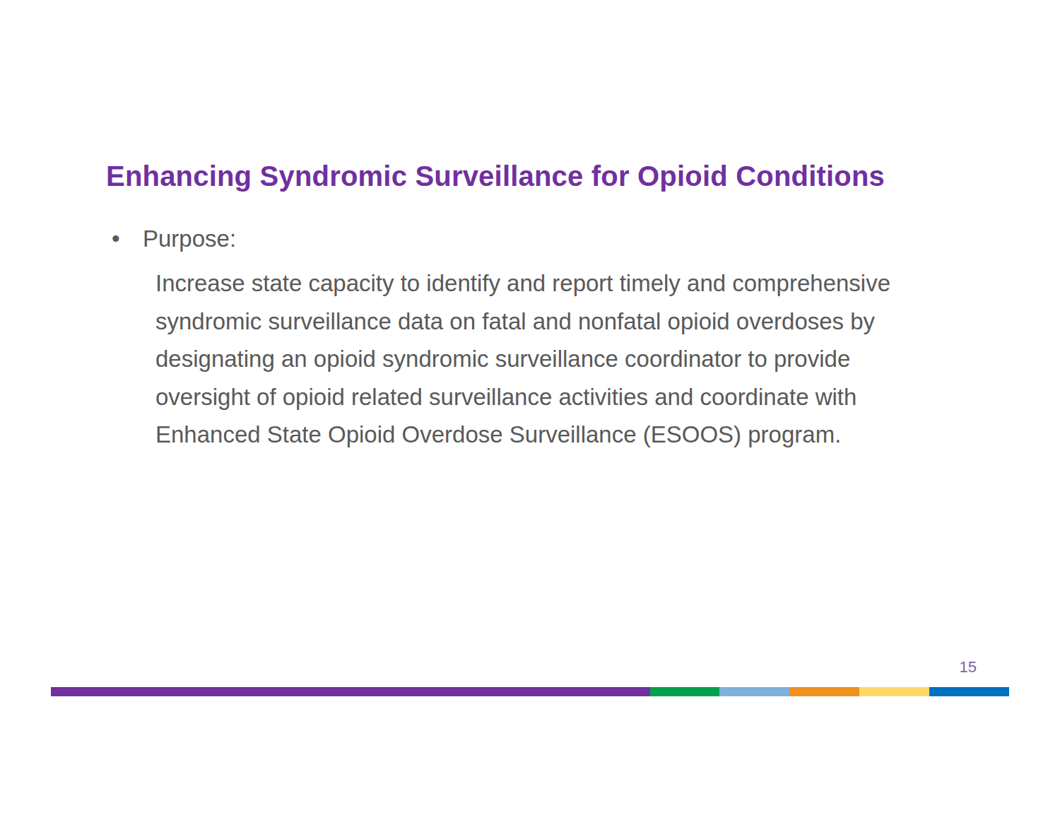Enhancing Syndromic Surveillance for Opioid Conditions
Purpose:
Increase state capacity to identify and report timely and comprehensive syndromic surveillance data on fatal and nonfatal opioid overdoses by designating an opioid syndromic surveillance coordinator to provide oversight of opioid related surveillance activities and coordinate with Enhanced State Opioid Overdose Surveillance (ESOOS) program.
15